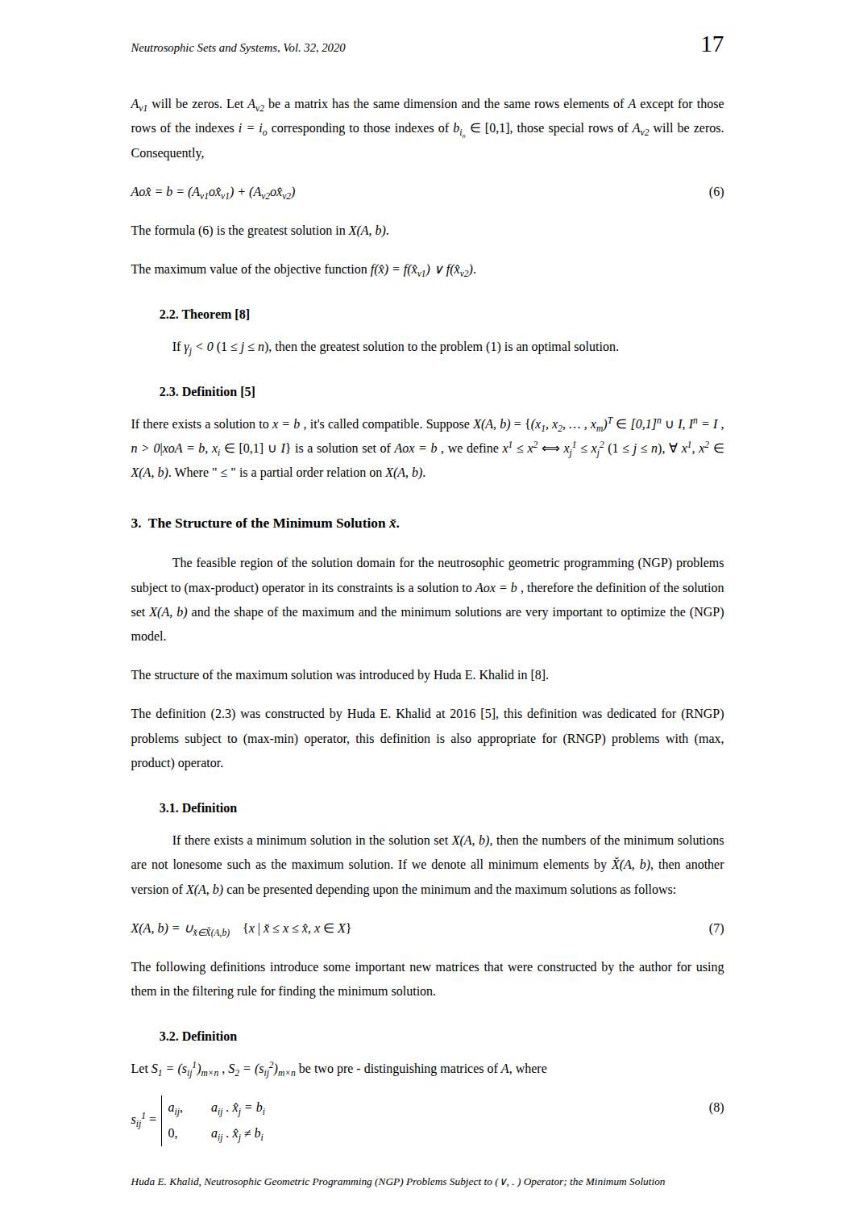Neutrosophic Sets and Systems, Vol. 32, 2020 17
Av1 will be zeros. Let Av2 be a matrix has the same dimension and the same rows elements of A except for those rows of the indexes i = io corresponding to those indexes of bio ∈ [0,1], those special rows of Av2 will be zeros. Consequently,
Aox̂ = b = (Av1ox̂v1) + (Av2ox̂v2) (6)
The formula (6) is the greatest solution in X(A, b).
The maximum value of the objective function f(x̂) = f(x̂v1) ∨ f(x̂v2).
2.2. Theorem [8]
If γj < 0 (1 ≤ j ≤ n), then the greatest solution to the problem (1) is an optimal solution.
2.3. Definition [5]
If there exists a solution to x = b , it's called compatible. Suppose X(A, b) = {(x1, x2, … , xm)T ∈ [0,1]n ∪ I, In = I , n > 0|xoA = b, xi ∈ [0,1] ∪ I} is a solution set of Aox = b , we define x1 ≤ x2 ⟺ xj1 ≤ xj2 (1 ≤ j ≤ n), ∀ x1, x2 ∈ X(A, b). Where " ≤ " is a partial order relation on X(A, b).
3. The Structure of the Minimum Solution x̌.
The feasible region of the solution domain for the neutrosophic geometric programming (NGP) problems subject to (max-product) operator in its constraints is a solution to Aox = b , therefore the definition of the solution set X(A, b) and the shape of the maximum and the minimum solutions are very important to optimize the (NGP) model.
The structure of the maximum solution was introduced by Huda E. Khalid in [8].
The definition (2.3) was constructed by Huda E. Khalid at 2016 [5], this definition was dedicated for (RNGP) problems subject to (max-min) operator, this definition is also appropriate for (RNGP) problems with (max, product) operator.
3.1. Definition
If there exists a minimum solution in the solution set X(A, b), then the numbers of the minimum solutions are not lonesome such as the maximum solution. If we denote all minimum elements by X̌(A, b), then another version of X(A, b) can be presented depending upon the minimum and the maximum solutions as follows:
X(A, b) = ∪x̌∈X̌(A,b) {x | x̌ ≤ x ≤ x̂, x ∈ X} (7)
The following definitions introduce some important new matrices that were constructed by the author for using them in the filtering rule for finding the minimum solution.
3.2. Definition
Let S1 = (sij1)m×n , S2 = (sij2)m×n be two pre - distinguishing matrices of A, where
sij1 = aij, aij . x̂j = bi 0, aij . x̂j ≠ bi (8)
Huda E. Khalid, Neutrosophic Geometric Programming (NGP) Problems Subject to (∨, . ) Operator; the Minimum Solution